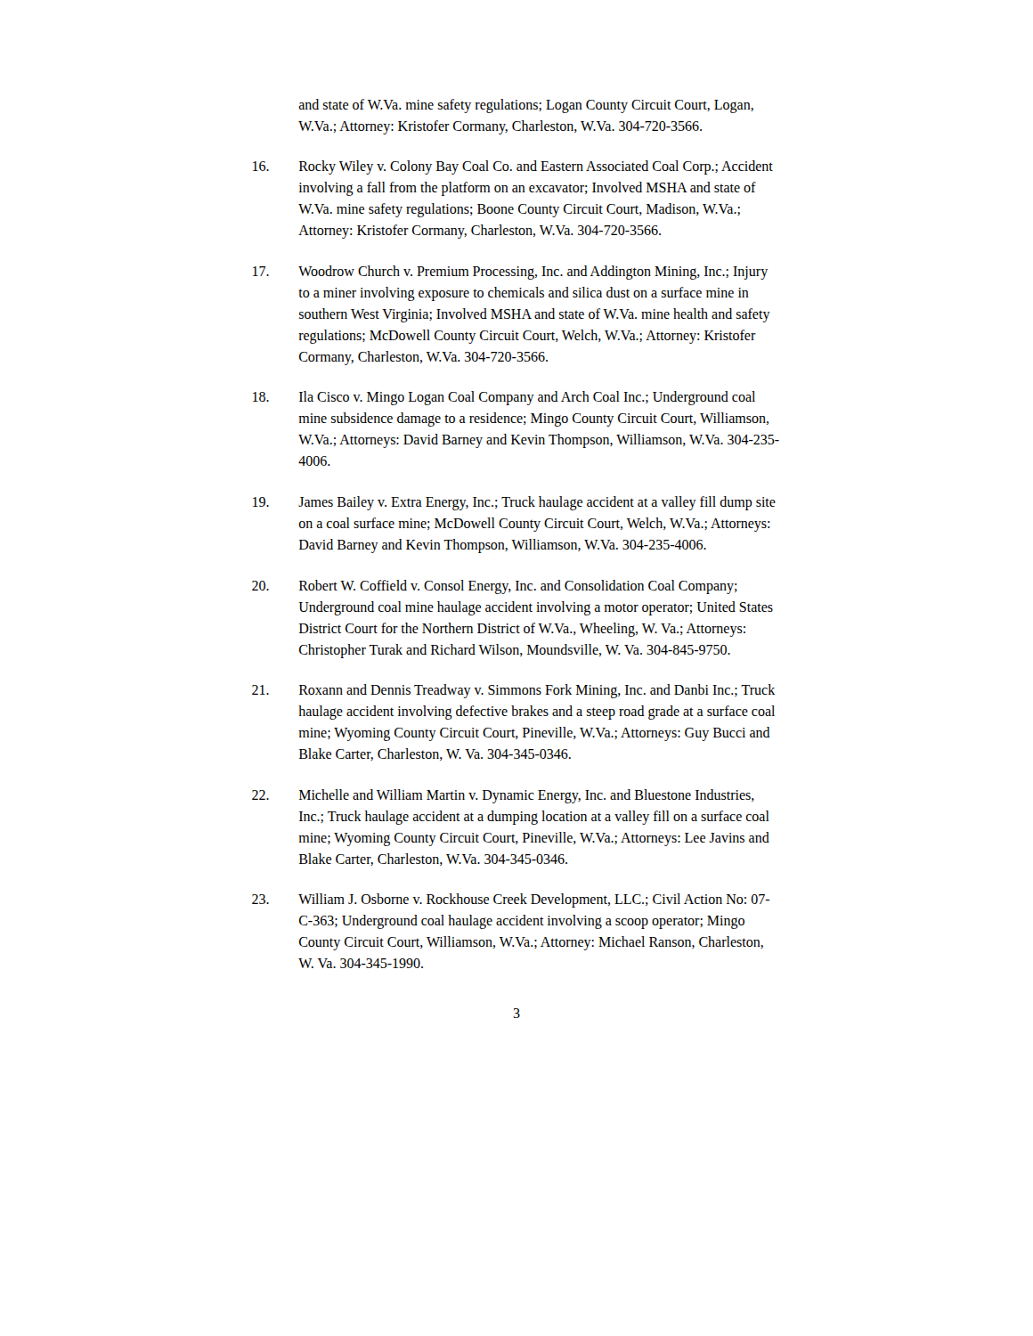and state of W.Va. mine safety regulations; Logan County Circuit Court, Logan, W.Va.; Attorney: Kristofer Cormany, Charleston, W.Va. 304-720-3566.
16. Rocky Wiley v. Colony Bay Coal Co. and Eastern Associated Coal Corp.; Accident involving a fall from the platform on an excavator; Involved MSHA and state of W.Va. mine safety regulations; Boone County Circuit Court, Madison, W.Va.; Attorney: Kristofer Cormany, Charleston, W.Va. 304-720-3566.
17. Woodrow Church v. Premium Processing, Inc. and Addington Mining, Inc.; Injury to a miner involving exposure to chemicals and silica dust on a surface mine in southern West Virginia; Involved MSHA and state of W.Va. mine health and safety regulations; McDowell County Circuit Court, Welch, W.Va.; Attorney: Kristofer Cormany, Charleston, W.Va. 304-720-3566.
18. Ila Cisco v. Mingo Logan Coal Company and Arch Coal Inc.; Underground coal mine subsidence damage to a residence; Mingo County Circuit Court, Williamson, W.Va.; Attorneys: David Barney and Kevin Thompson, Williamson, W.Va. 304-235-4006.
19. James Bailey v. Extra Energy, Inc.; Truck haulage accident at a valley fill dump site on a coal surface mine; McDowell County Circuit Court, Welch, W.Va.; Attorneys: David Barney and Kevin Thompson, Williamson, W.Va. 304-235-4006.
20. Robert W. Coffield v. Consol Energy, Inc. and Consolidation Coal Company; Underground coal mine haulage accident involving a motor operator; United States District Court for the Northern District of W.Va., Wheeling, W. Va.; Attorneys: Christopher Turak and Richard Wilson, Moundsville, W. Va. 304-845-9750.
21. Roxann and Dennis Treadway v. Simmons Fork Mining, Inc. and Danbi Inc.; Truck haulage accident involving defective brakes and a steep road grade at a surface coal mine; Wyoming County Circuit Court, Pineville, W.Va.; Attorneys: Guy Bucci and Blake Carter, Charleston, W. Va. 304-345-0346.
22. Michelle and William Martin v. Dynamic Energy, Inc. and Bluestone Industries, Inc.; Truck haulage accident at a dumping location at a valley fill on a surface coal mine; Wyoming County Circuit Court, Pineville, W.Va.; Attorneys: Lee Javins and Blake Carter, Charleston, W.Va. 304-345-0346.
23. William J. Osborne v. Rockhouse Creek Development, LLC.; Civil Action No: 07-C-363; Underground coal haulage accident involving a scoop operator; Mingo County Circuit Court, Williamson, W.Va.; Attorney: Michael Ranson, Charleston, W. Va. 304-345-1990.
3